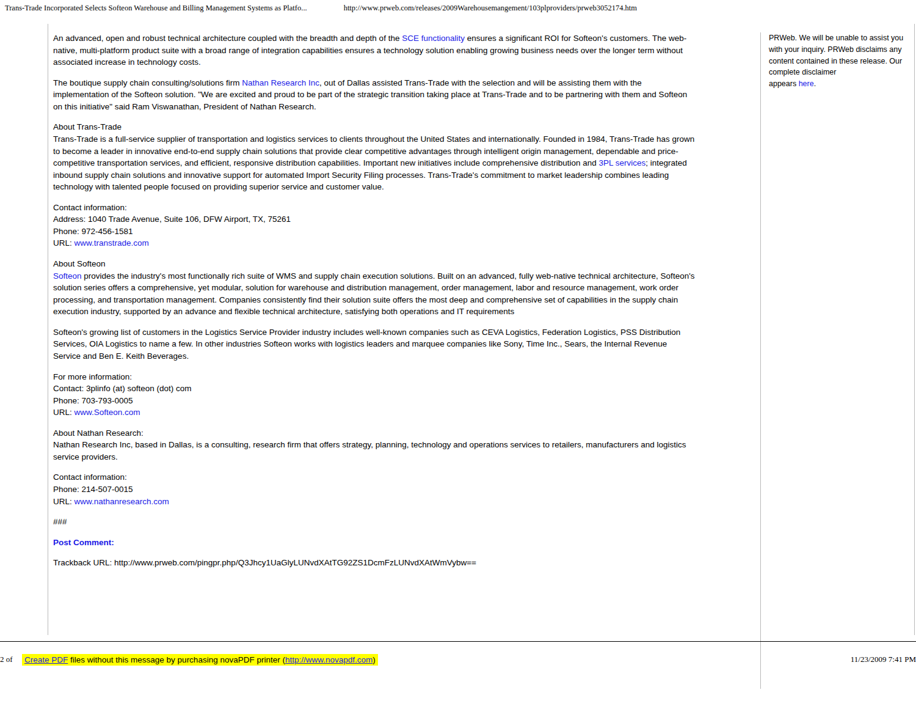Trans-Trade Incorporated Selects Softeon Warehouse and Billing Management Systems as Platfo...http://www.prweb.com/releases/2009Warehousemangement/103plproviders/prweb3052174.htm
PRWeb. We will be unable to assist you with your inquiry. PRWeb disclaims any content contained in these release. Our complete disclaimer
appears here.
An advanced, open and robust technical architecture coupled with the breadth and depth of the SCE functionality ensures a significant ROI for Softeon's customers. The web-native, multi-platform product suite with a broad range of integration capabilities ensures a technology solution enabling growing business needs over the longer term without associated increase in technology costs.
The boutique supply chain consulting/solutions firm Nathan Research Inc, out of Dallas assisted Trans-Trade with the selection and will be assisting them with the implementation of the Softeon solution. "We are excited and proud to be part of the strategic transition taking place at Trans-Trade and to be partnering with them and Softeon on this initiative" said Ram Viswanathan, President of Nathan Research.
About Trans-Trade
Trans-Trade is a full-service supplier of transportation and logistics services to clients throughout the United States and internationally. Founded in 1984, Trans-Trade has grown to become a leader in innovative end-to-end supply chain solutions that provide clear competitive advantages through intelligent origin management, dependable and price-competitive transportation services, and efficient, responsive distribution capabilities. Important new initiatives include comprehensive distribution and 3PL services; integrated inbound supply chain solutions and innovative support for automated Import Security Filing processes. Trans-Trade's commitment to market leadership combines leading technology with talented people focused on providing superior service and customer value.
Contact information:
Address: 1040 Trade Avenue, Suite 106, DFW Airport, TX, 75261
Phone: 972-456-1581
URL: www.transtrade.com
About Softeon
Softeon provides the industry's most functionally rich suite of WMS and supply chain execution solutions. Built on an advanced, fully web-native technical architecture, Softeon's solution series offers a comprehensive, yet modular, solution for warehouse and distribution management, order management, labor and resource management, work order processing, and transportation management. Companies consistently find their solution suite offers the most deep and comprehensive set of capabilities in the supply chain execution industry, supported by an advance and flexible technical architecture, satisfying both operations and IT requirements
Softeon's growing list of customers in the Logistics Service Provider industry includes well-known companies such as CEVA Logistics, Federation Logistics, PSS Distribution Services, OIA Logistics to name a few. In other industries Softeon works with logistics leaders and marquee companies like Sony, Time Inc., Sears, the Internal Revenue Service and Ben E. Keith Beverages.
For more information:
Contact: 3plinfo (at) softeon (dot) com
Phone: 703-793-0005
URL: www.Softeon.com
About Nathan Research:
Nathan Research Inc, based in Dallas, is a consulting, research firm that offers strategy, planning, technology and operations services to retailers, manufacturers and logistics service providers.
Contact information:
Phone: 214-507-0015
URL: www.nathanresearch.com
###
Post Comment:
Trackback URL: http://www.prweb.com/pingpr.php/Q3Jhcy1UaGlyLUNvdXAtTG92ZS1DcmFzLUNvdXAtWmVybw==
2 of Create PDF files without this message by purchasing novaPDF printer (http://www.novapdf.com) 11/23/2009 7:41 PM